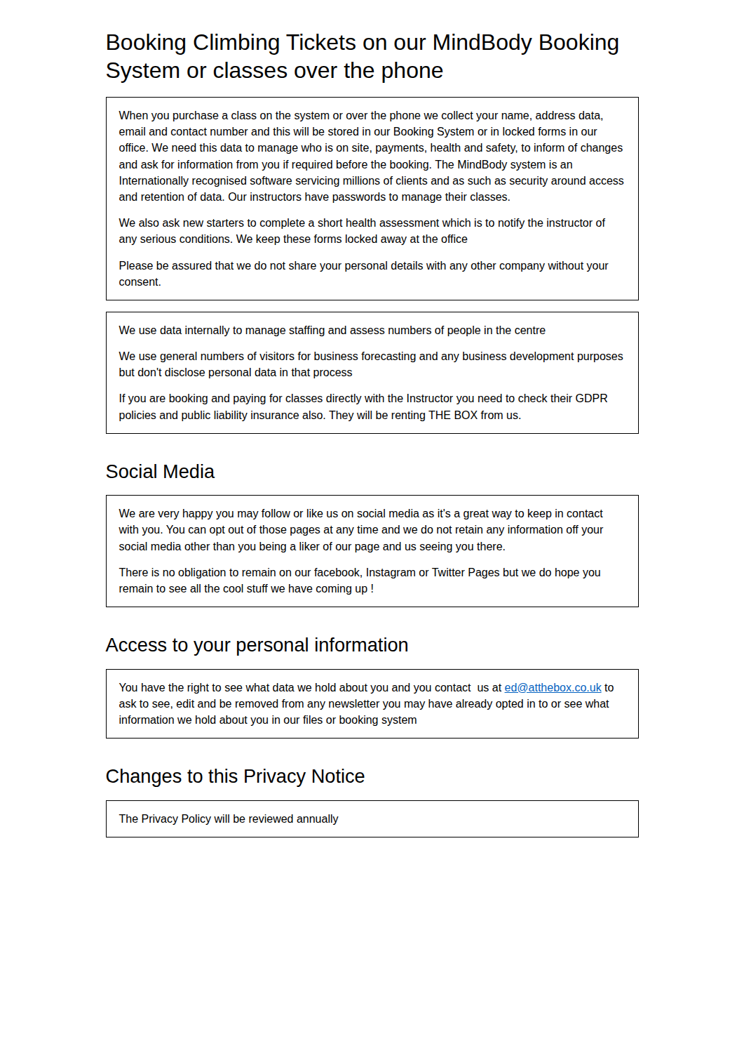Booking Climbing Tickets on our MindBody Booking System or classes over the phone
When you purchase a class on the system or over the phone we collect your name, address data, email and contact number and this will be stored in our Booking System or in locked forms in our office. We need this data to manage who is on site, payments, health and safety, to inform of changes and ask for information from you if required before the booking. The MindBody system is an Internationally recognised software servicing millions of clients and as such as security around access and retention of data. Our instructors have passwords to manage their classes.
We also ask new starters to complete a short health assessment which is to notify the instructor of any serious conditions. We keep these forms locked away at the office
Please be assured that we do not share your personal details with any other company without your consent.
We use data internally to manage staffing and assess numbers of people in the centre
We use general numbers of visitors for business forecasting and any business development purposes but don't disclose personal data in that process
If you are booking and paying for classes directly with the Instructor you need to check their GDPR policies and public liability insurance also. They will be renting THE BOX from us.
Social Media
We are very happy you may follow or like us on social media as it's a great way to keep in contact with you. You can opt out of those pages at any time and we do not retain any information off your social media other than you being a liker of our page and us seeing you there.
There is no obligation to remain on our facebook, Instagram or Twitter Pages but we do hope you remain to see all the cool stuff we have coming up !
Access to your personal information
You have the right to see what data we hold about you and you contact us at ed@atthebox.co.uk to ask to see, edit and be removed from any newsletter you may have already opted in to or see what information we hold about you in our files or booking system
Changes to this Privacy Notice
The Privacy Policy will be reviewed annually